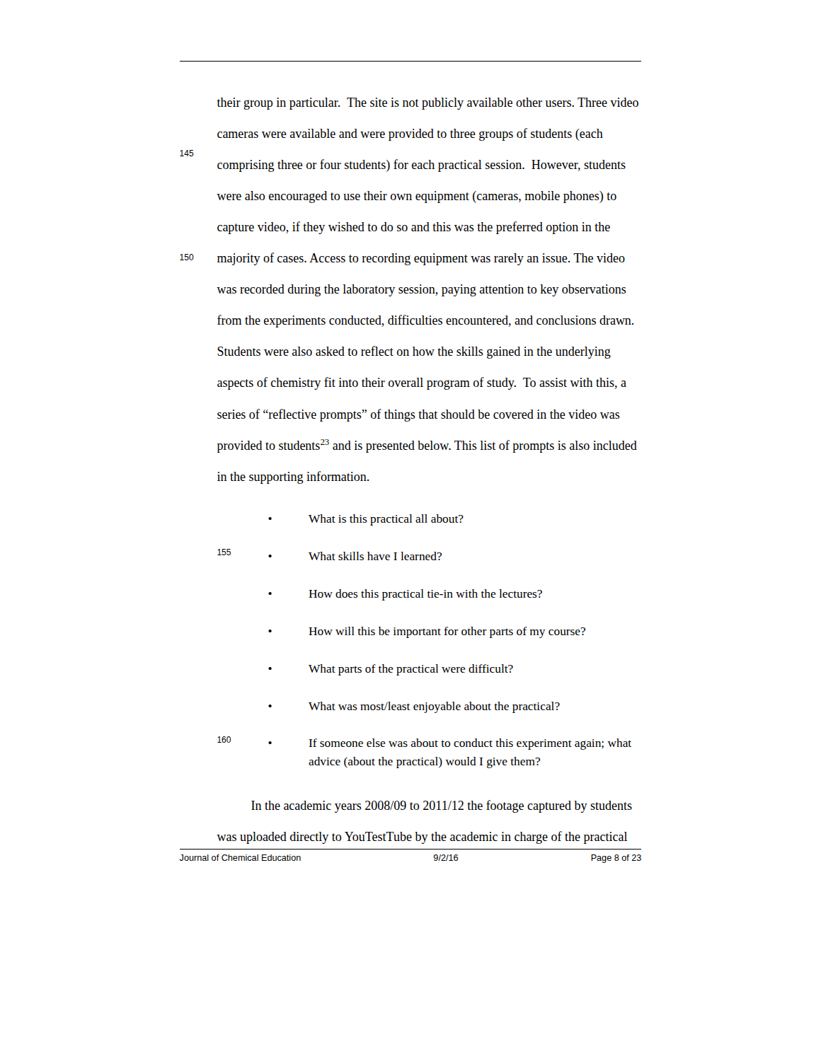their group in particular. The site is not publicly available other users. Three video cameras were available and were provided to three groups of students (each comprising three or four students) for each practical session. However, students were also 145encouraged to use their own equipment (cameras, mobile phones) to capture video, if they wished to do so and this was the preferred option in the majority of cases. Access to recording equipment was rarely an issue. The video was recorded during the laboratory session, paying attention to key observations from the experiments conducted, difficulties encountered, and conclusions drawn. Students were also asked 150to reflect on how the skills gained in the underlying aspects of chemistry fit into their overall program of study. To assist with this, a series of “reflective prompts” of things that should be covered in the video was provided to students23 and is presented below. This list of prompts is also included in the supporting information.
What is this practical all about?
155 What skills have I learned?
How does this practical tie-in with the lectures?
How will this be important for other parts of my course?
What parts of the practical were difficult?
What was most/least enjoyable about the practical?
160 If someone else was about to conduct this experiment again; what advice (about the practical) would I give them?
In the academic years 2008/09 to 2011/12 the footage captured by students was uploaded directly to YouTestTube by the academic in charge of the practical
Journal of Chemical Education 9/2/16 Page 8 of 23